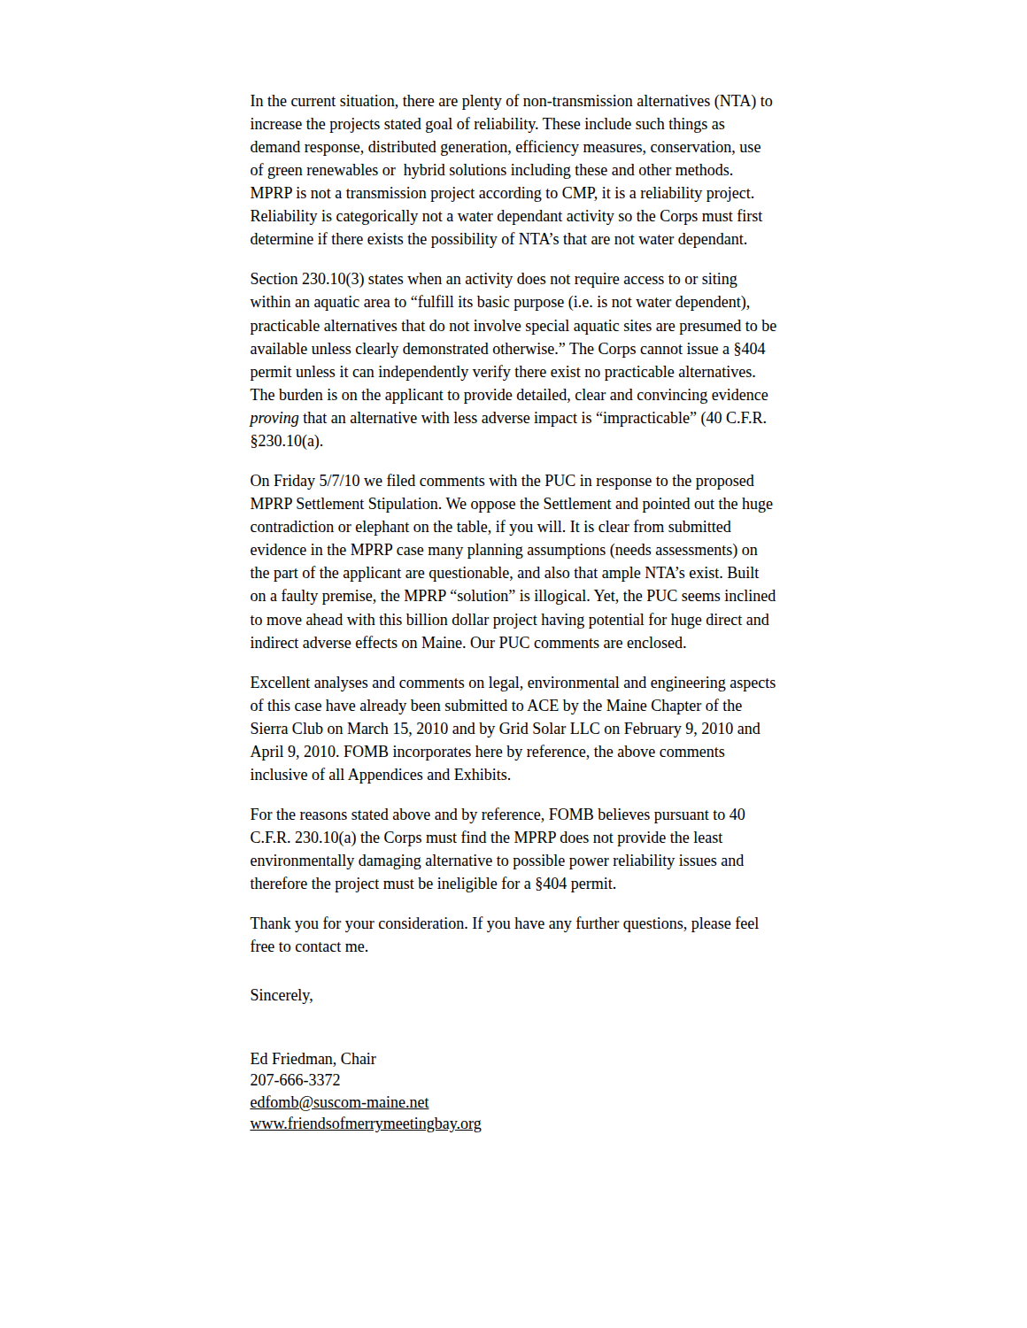In the current situation, there are plenty of non-transmission alternatives (NTA) to increase the projects stated goal of reliability. These include such things as demand response, distributed generation, efficiency measures, conservation, use of green renewables or hybrid solutions including these and other methods. MPRP is not a transmission project according to CMP, it is a reliability project. Reliability is categorically not a water dependant activity so the Corps must first determine if there exists the possibility of NTA’s that are not water dependant.
Section 230.10(3) states when an activity does not require access to or siting within an aquatic area to “fulfill its basic purpose (i.e. is not water dependent), practicable alternatives that do not involve special aquatic sites are presumed to be available unless clearly demonstrated otherwise.” The Corps cannot issue a §404 permit unless it can independently verify there exist no practicable alternatives. The burden is on the applicant to provide detailed, clear and convincing evidence proving that an alternative with less adverse impact is “impracticable” (40 C.F.R. §230.10(a).
On Friday 5/7/10 we filed comments with the PUC in response to the proposed MPRP Settlement Stipulation. We oppose the Settlement and pointed out the huge contradiction or elephant on the table, if you will. It is clear from submitted evidence in the MPRP case many planning assumptions (needs assessments) on the part of the applicant are questionable, and also that ample NTA’s exist. Built on a faulty premise, the MPRP “solution” is illogical. Yet, the PUC seems inclined to move ahead with this billion dollar project having potential for huge direct and indirect adverse effects on Maine. Our PUC comments are enclosed.
Excellent analyses and comments on legal, environmental and engineering aspects of this case have already been submitted to ACE by the Maine Chapter of the Sierra Club on March 15, 2010 and by Grid Solar LLC on February 9, 2010 and April 9, 2010. FOMB incorporates here by reference, the above comments inclusive of all Appendices and Exhibits.
For the reasons stated above and by reference, FOMB believes pursuant to 40 C.F.R. 230.10(a) the Corps must find the MPRP does not provide the least environmentally damaging alternative to possible power reliability issues and therefore the project must be ineligible for a §404 permit.
Thank you for your consideration. If you have any further questions, please feel free to contact me.
Sincerely,
Ed Friedman, Chair
207-666-3372
edfomb@suscom-maine.net
www.friendsofmerrymeetingbay.org